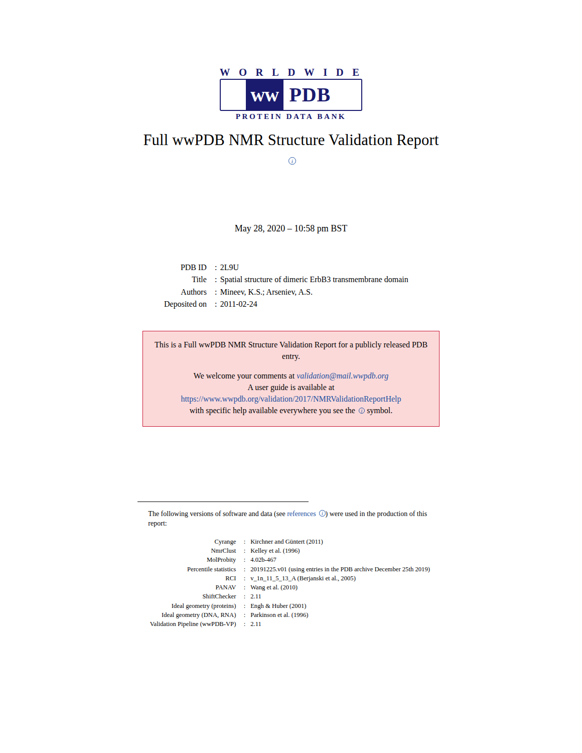W O R L D W I D E
ww PDB
PROTEIN DATA BANK
Full wwPDB NMR Structure Validation Report i
May 28, 2020 – 10:58 pm BST
| PDB ID | : | 2L9U |
| Title | : | Spatial structure of dimeric ErbB3 transmembrane domain |
| Authors | : | Mineev, K.S.; Arseniev, A.S. |
| Deposited on | : | 2011-02-24 |
This is a Full wwPDB NMR Structure Validation Report for a publicly released PDB entry.
We welcome your comments at validation@mail.wwpdb.org
A user guide is available at
https://www.wwpdb.org/validation/2017/NMRValidationReportHelp
with specific help available everywhere you see the i symbol.
The following versions of software and data (see references i) were used in the production of this report:
| Cyrange | : | Kirchner and Güntert (2011) |
| NmrClust | : | Kelley et al. (1996) |
| MolProbity | : | 4.02b-467 |
| Percentile statistics | : | 20191225.v01 (using entries in the PDB archive December 25th 2019) |
| RCI | : | v_1n_11_5_13_A (Berjanski et al., 2005) |
| PANAV | : | Wang et al. (2010) |
| ShiftChecker | : | 2.11 |
| Ideal geometry (proteins) | : | Engh & Huber (2001) |
| Ideal geometry (DNA, RNA) | : | Parkinson et al. (1996) |
| Validation Pipeline (wwPDB-VP) | : | 2.11 |